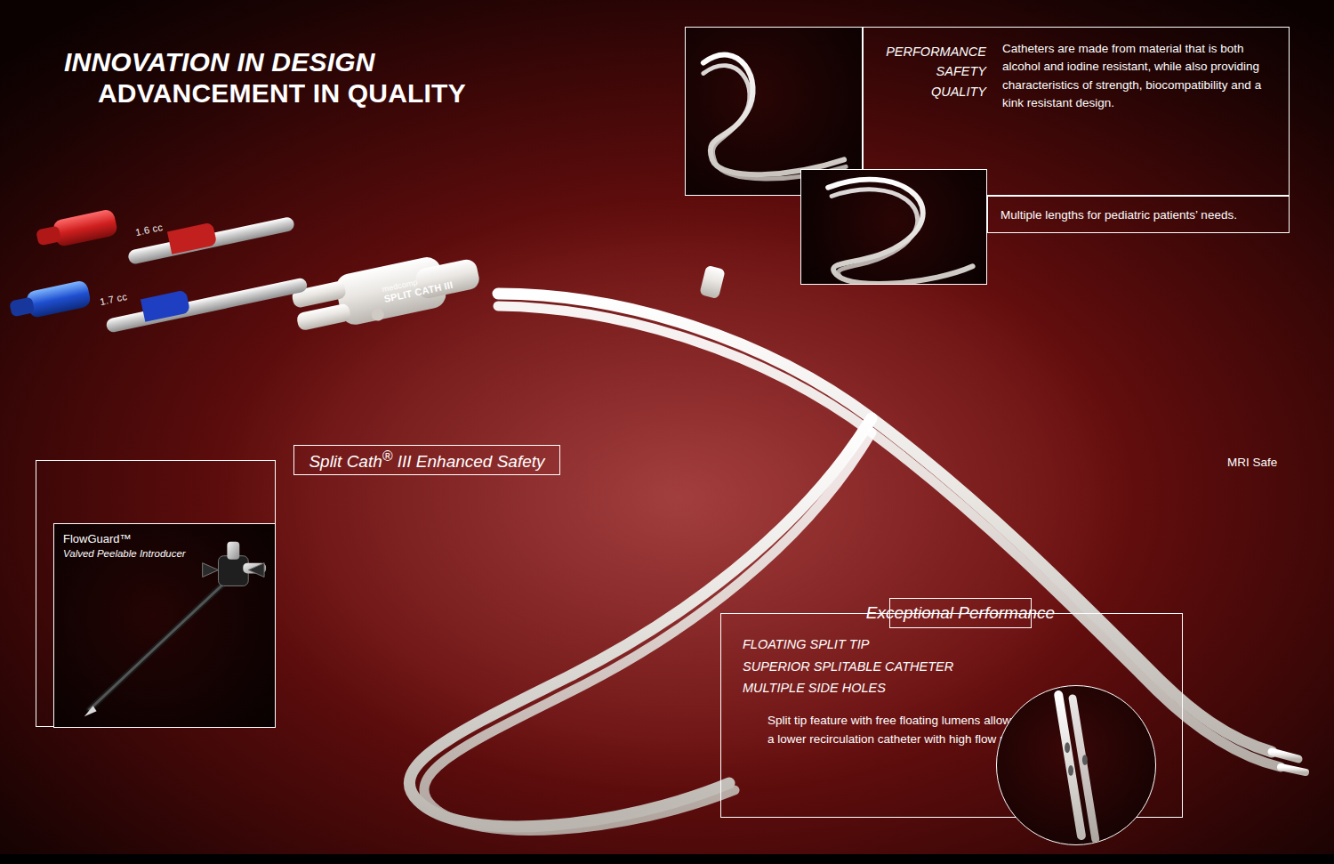INNOVATION IN DESIGN
ADVANCEMENT IN QUALITY
1.6 cc
1.7 cc
medcomp SPLIT CATH III
PERFORMANCE
SAFETY
QUALITY
Catheters are made from material that is both alcohol and iodine resistant, while also providing characteristics of strength, biocompatibility and a kink resistant design.
Multiple lengths for pediatric patients’ needs.
MRI Safe
Split Cath® III Enhanced Safety
FlowGuard™ Valved Peelable Introducer
Exceptional Performance
FLOATING SPLIT TIP
SUPERIOR SPLITABLE CATHETER
MULTIPLE SIDE HOLES
Split tip feature with free floating lumens allow for a lower recirculation catheter with high flow rates.